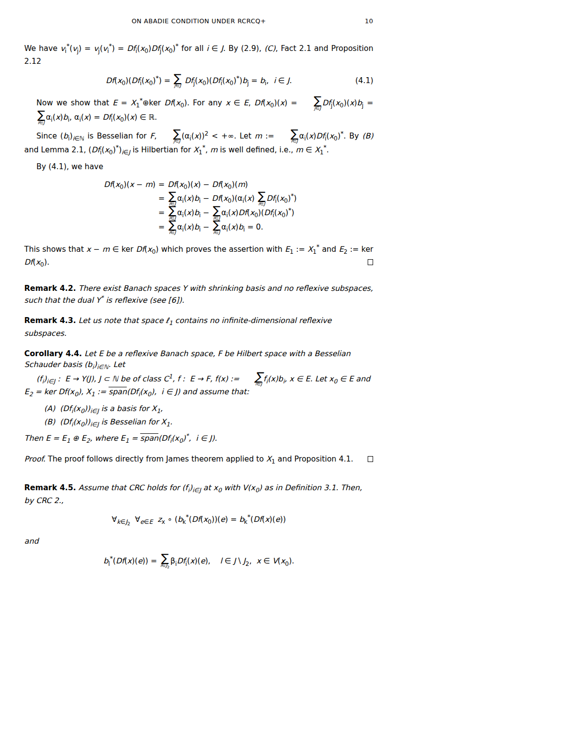ON ABADIE CONDITION UNDER RCRCQ+ 10
We have vi*(vj) = vj(vi*) = Df i(x 0)Df j(x 0)* for all i ∈ J. By (2.9), (C), Fact 2.1 and Proposition 2.12
Df(x 0)(Df i(x 0)*) = ∑j∈J Df j(x 0)(Df i(x 0)*)bj = bi, i ∈ J. (4.1)
Now we show that E = X 1*⊕ker Df(x 0). For any x ∈ E, Df(x 0)(x) = ∑j∈J Df j(x 0)(x)bj = ∑i∈Jαi(x)bi, αi(x) = Df i(x 0)(x) ∈ ℝ.
Since (bi)i∈ℕ is Besselian for F, ∑j∈J(αi(x))2 < +∞. Let m := ∑i∈Jαi(x)Df i(x 0)*. By (B) and Lemma 2.1, (Df i(x 0)*)i∈J is Hilbertian for X 1*, m is well defined, i.e., m ∈ X 1*.
By (4.1), we have
Df(x 0)(x − m)=Df(x 0)(x) − Df(x 0)(m) =∑i∈Jαi(x)bi − Df(x 0)(αi(x) ∑i∈J Df i(x 0)*) =∑i∈Jαi(x)bi − ∑i∈Jαi(x)Df(x 0)(Df i(x 0)*) =∑i∈Jαi(x)bi − ∑i∈Jαi(x)bi = 0.
This shows that x − m ∈ ker Df(x 0) which proves the assertion with E 1 := X 1* and E 2 := ker Df(x 0).
Remark 4.2. There exist Banach spaces Y with shrinking basis and no reflexive subspaces, such that the dual Y* is reflexive (see [6]).
Remark 4.3. Let us note that space ℓ1 contains no infinite-dimensional reflexive subspaces.
Corollary 4.4. Let E be a reflexive Banach space, F be Hilbert space with a Besselian Schauder basis (bi)i∈ℕ. Let
(fi)i∈J : E → Y(J), J ⊂ ℕ be of class C 1, f : E → F, f(x) := ∑i∈J fi(x)bi, x ∈ E. Let x 0 ∈ E and E 2 = ker Df(x 0), X 1 := span(Df i(x 0), i ∈ J) and assume that:
(A)(Df i(x 0))i∈J is a basis for X 1,
(B)(Df i(x 0))i∈J is Besselian for X 1.
Then E = E 1 ⊕ E 2, where E 1 = span(Df i(x 0)*, i ∈ J).
Proof. The proof follows directly from James theorem applied to X 1 and Proposition 4.1.
Remark 4.5. Assume that CRC holds for (fi)i∈J at x 0 with V(x 0) as in Definition 3.1. Then, by CRC 2.,
∀k∈J 2 ∀e∈E zx ∘ (bk*(Df(x 0))(e) = bk*(Df(x)(e))
and
bl*(Df(x)(e)) = ∑i∈J 2βiDf i(x)(e), l ∈ J \ J 2, x ∈ V(x 0).